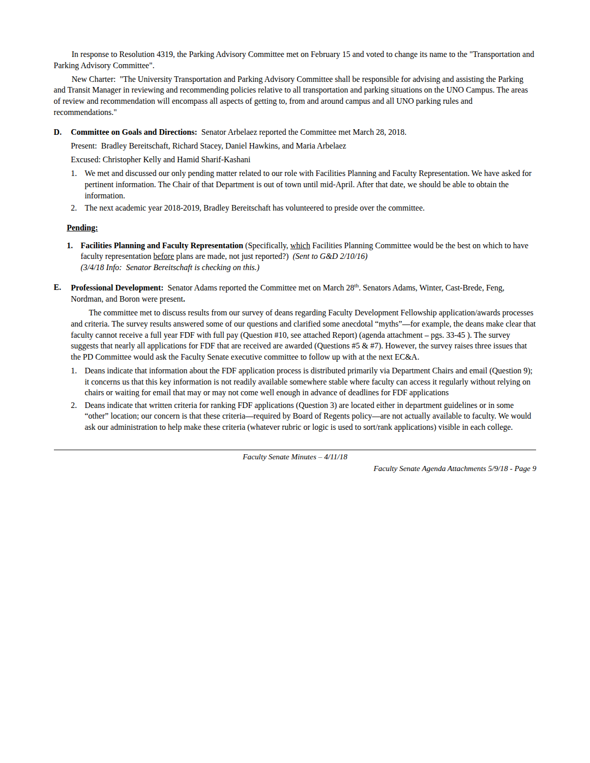In response to Resolution 4319, the Parking Advisory Committee met on February 15 and voted to change its name to the "Transportation and Parking Advisory Committee".
New Charter: "The University Transportation and Parking Advisory Committee shall be responsible for advising and assisting the Parking and Transit Manager in reviewing and recommending policies relative to all transportation and parking situations on the UNO Campus. The areas of review and recommendation will encompass all aspects of getting to, from and around campus and all UNO parking rules and recommendations."
D.
Committee on Goals and Directions: Senator Arbelaez reported the Committee met March 28, 2018.
Present: Bradley Bereitschaft, Richard Stacey, Daniel Hawkins, and Maria Arbelaez
Excused: Christopher Kelly and Hamid Sharif-Kashani
1.
We met and discussed our only pending matter related to our role with Facilities Planning and Faculty Representation. We have asked for pertinent information. The Chair of that Department is out of town until mid-April. After that date, we should be able to obtain the information.
2.
The next academic year 2018-2019, Bradley Bereitschaft has volunteered to preside over the committee.
Pending:
1.
Facilities Planning and Faculty Representation (Specifically, which Facilities Planning Committee would be the best on which to have faculty representation before plans are made, not just reported?) (Sent to G&D 2/10/16)
(3/4/18 Info: Senator Bereitschaft is checking on this.)
E.
Professional Development: Senator Adams reported the Committee met on March 28th. Senators Adams, Winter, Cast-Brede, Feng, Nordman, and Boron were present.
The committee met to discuss results from our survey of deans regarding Faculty Development Fellowship application/awards processes and criteria. The survey results answered some of our questions and clarified some anecdotal “myths”—for example, the deans make clear that faculty cannot receive a full year FDF with full pay (Question #10, see attached Report) (agenda attachment – pgs. 33-45 ). The survey suggests that nearly all applications for FDF that are received are awarded (Questions #5 & #7). However, the survey raises three issues that the PD Committee would ask the Faculty Senate executive committee to follow up with at the next EC&A.
1.
Deans indicate that information about the FDF application process is distributed primarily via Department Chairs and email (Question 9); it concerns us that this key information is not readily available somewhere stable where faculty can access it regularly without relying on chairs or waiting for email that may or may not come well enough in advance of deadlines for FDF applications
2.
Deans indicate that written criteria for ranking FDF applications (Question 3) are located either in department guidelines or in some “other” location; our concern is that these criteria—required by Board of Regents policy—are not actually available to faculty. We would ask our administration to help make these criteria (whatever rubric or logic is used to sort/rank applications) visible in each college.
Faculty Senate Minutes – 4/11/18
Faculty Senate Agenda Attachments 5/9/18 - Page 9